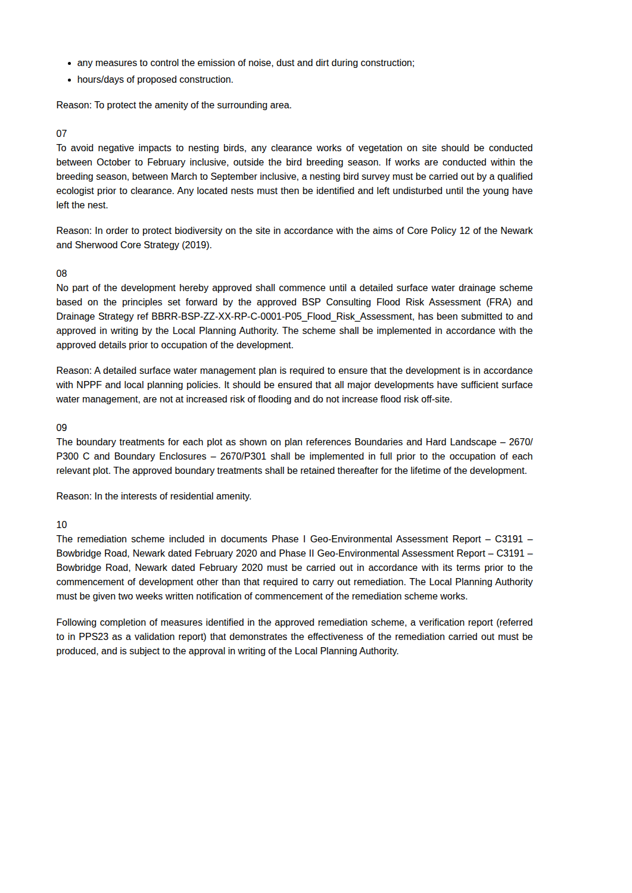any measures to control the emission of noise, dust and dirt during construction;
hours/days of proposed construction.
Reason: To protect the amenity of the surrounding area.
07
To avoid negative impacts to nesting birds, any clearance works of vegetation on site should be conducted between October to February inclusive, outside the bird breeding season. If works are conducted within the breeding season, between March to September inclusive, a nesting bird survey must be carried out by a qualified ecologist prior to clearance. Any located nests must then be identified and left undisturbed until the young have left the nest.
Reason: In order to protect biodiversity on the site in accordance with the aims of Core Policy 12 of the Newark and Sherwood Core Strategy (2019).
08
No part of the development hereby approved shall commence until a detailed surface water drainage scheme based on the principles set forward by the approved BSP Consulting Flood Risk Assessment (FRA) and Drainage Strategy ref BBRR-BSP-ZZ-XX-RP-C-0001-P05_Flood_Risk_Assessment, has been submitted to and approved in writing by the Local Planning Authority. The scheme shall be implemented in accordance with the approved details prior to occupation of the development.
Reason: A detailed surface water management plan is required to ensure that the development is in accordance with NPPF and local planning policies. It should be ensured that all major developments have sufficient surface water management, are not at increased risk of flooding and do not increase flood risk off-site.
09
The boundary treatments for each plot as shown on plan references Boundaries and Hard Landscape – 2670/ P300 C and Boundary Enclosures – 2670/P301 shall be implemented in full prior to the occupation of each relevant plot. The approved boundary treatments shall be retained thereafter for the lifetime of the development.
Reason: In the interests of residential amenity.
10
The remediation scheme included in documents Phase I Geo-Environmental Assessment Report – C3191 – Bowbridge Road, Newark dated February 2020 and Phase II Geo-Environmental Assessment Report – C3191 – Bowbridge Road, Newark dated February 2020 must be carried out in accordance with its terms prior to the commencement of development other than that required to carry out remediation. The Local Planning Authority must be given two weeks written notification of commencement of the remediation scheme works.
Following completion of measures identified in the approved remediation scheme, a verification report (referred to in PPS23 as a validation report) that demonstrates the effectiveness of the remediation carried out must be produced, and is subject to the approval in writing of the Local Planning Authority.